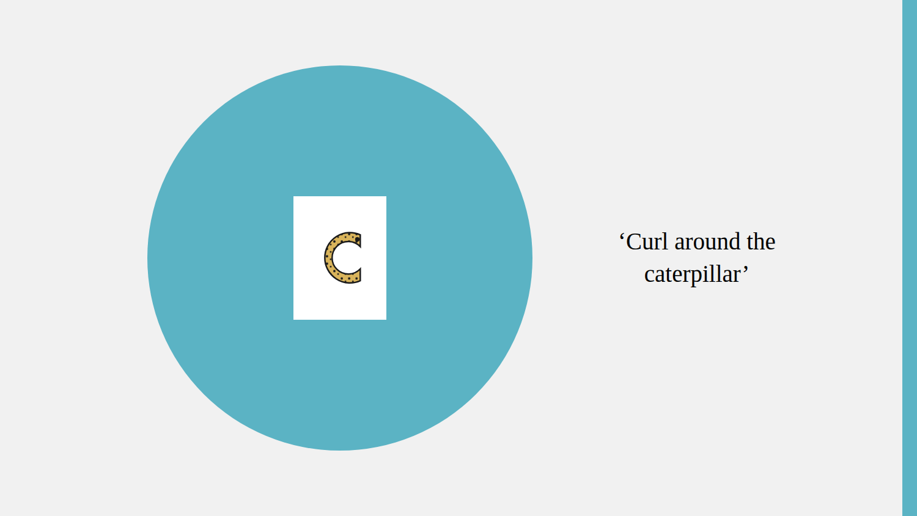‘Curl around the caterpillar’